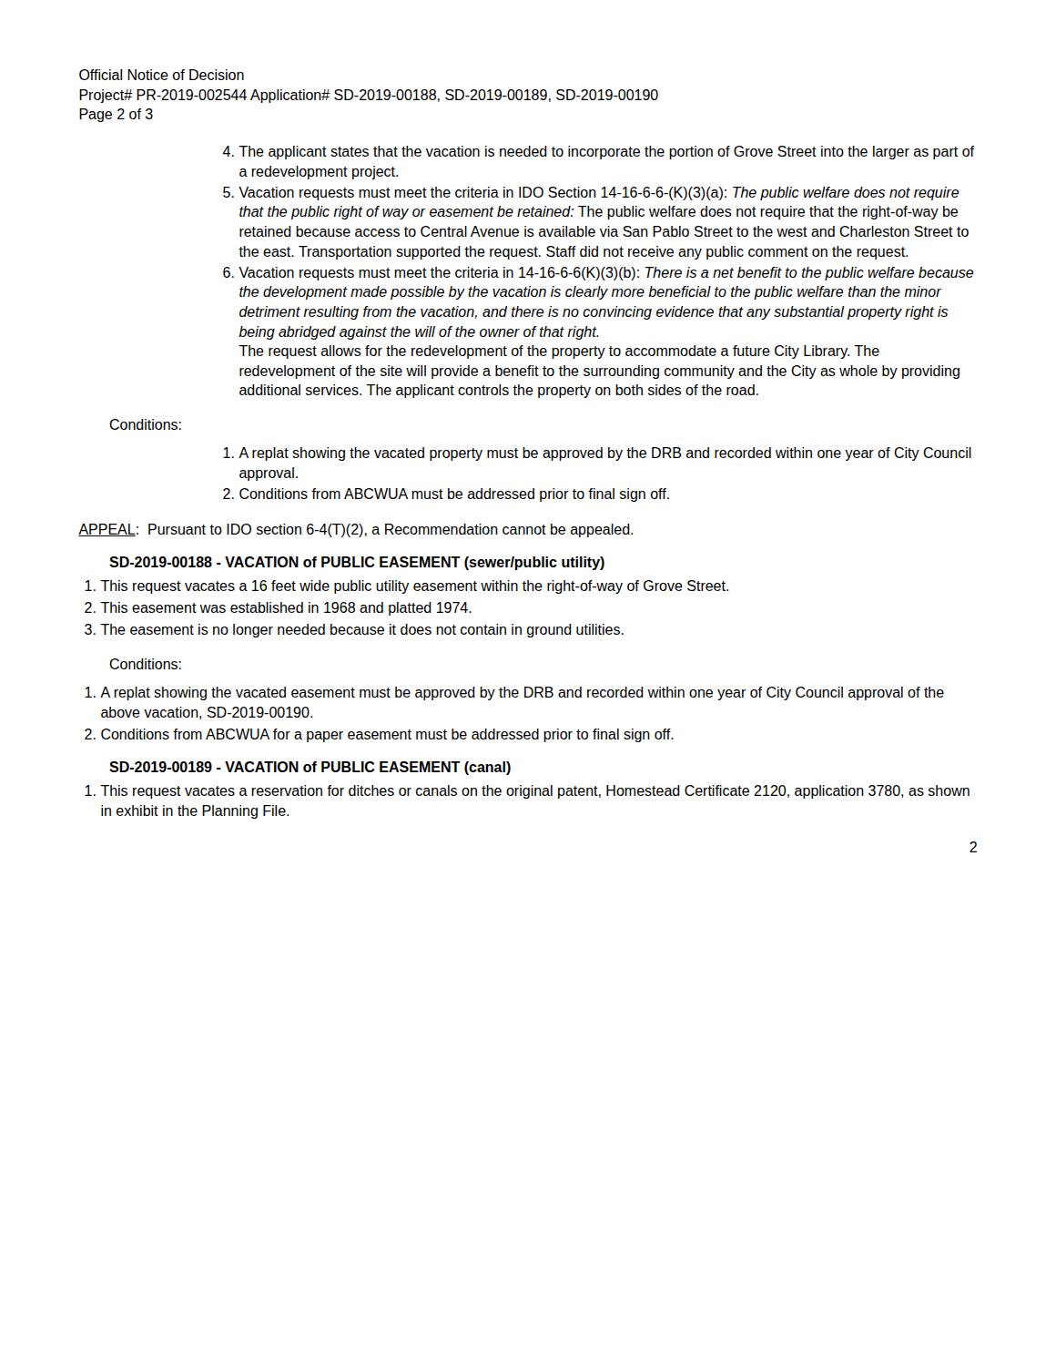Official Notice of Decision
Project# PR-2019-002544 Application# SD-2019-00188, SD-2019-00189, SD-2019-00190
Page 2 of 3
The applicant states that the vacation is needed to incorporate the portion of Grove Street into the larger as part of a redevelopment project.
Vacation requests must meet the criteria in IDO Section 14-16-6-6-(K)(3)(a): The public welfare does not require that the public right of way or easement be retained: The public welfare does not require that the right-of-way be retained because access to Central Avenue is available via San Pablo Street to the west and Charleston Street to the east. Transportation supported the request. Staff did not receive any public comment on the request.
Vacation requests must meet the criteria in 14-16-6-6(K)(3)(b): There is a net benefit to the public welfare because the development made possible by the vacation is clearly more beneficial to the public welfare than the minor detriment resulting from the vacation, and there is no convincing evidence that any substantial property right is being abridged against the will of the owner of that right.
The request allows for the redevelopment of the property to accommodate a future City Library. The redevelopment of the site will provide a benefit to the surrounding community and the City as whole by providing additional services. The applicant controls the property on both sides of the road.
Conditions:
A replat showing the vacated property must be approved by the DRB and recorded within one year of City Council approval.
Conditions from ABCWUA must be addressed prior to final sign off.
APPEAL: Pursuant to IDO section 6-4(T)(2), a Recommendation cannot be appealed.
SD-2019-00188 - VACATION of PUBLIC EASEMENT (sewer/public utility)
This request vacates a 16 feet wide public utility easement within the right-of-way of Grove Street.
This easement was established in 1968 and platted 1974.
The easement is no longer needed because it does not contain in ground utilities.
Conditions:
A replat showing the vacated easement must be approved by the DRB and recorded within one year of City Council approval of the above vacation, SD-2019-00190.
Conditions from ABCWUA for a paper easement must be addressed prior to final sign off.
SD-2019-00189 - VACATION of PUBLIC EASEMENT (canal)
This request vacates a reservation for ditches or canals on the original patent, Homestead Certificate 2120, application 3780, as shown in exhibit in the Planning File.
2